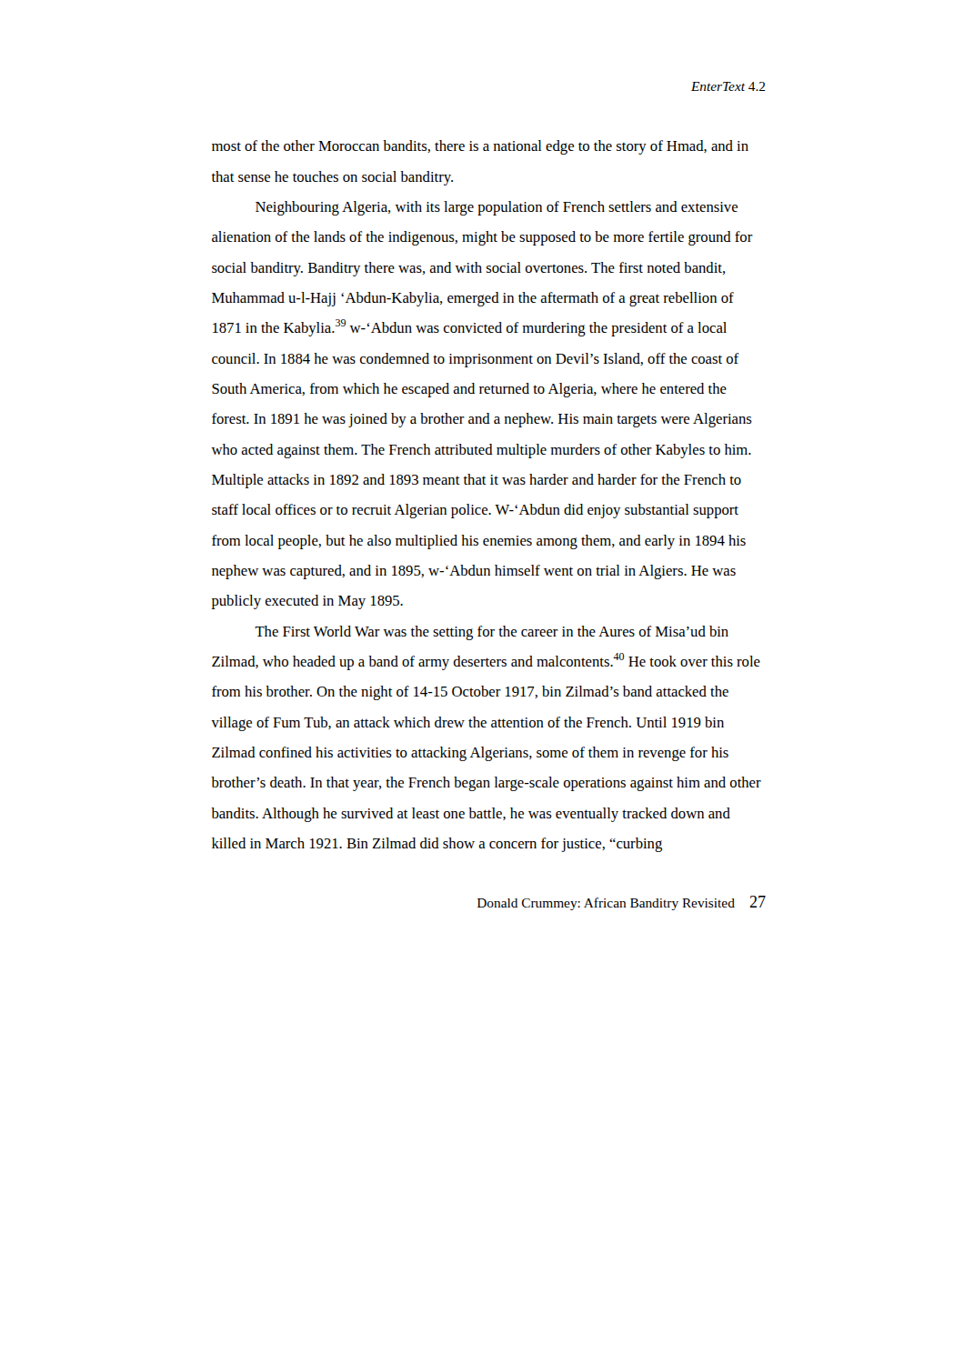EnterText 4.2
most of the other Moroccan bandits, there is a national edge to the story of Hmad, and in that sense he touches on social banditry.
Neighbouring Algeria, with its large population of French settlers and extensive alienation of the lands of the indigenous, might be supposed to be more fertile ground for social banditry. Banditry there was, and with social overtones. The first noted bandit, Muhammad u-l-Hajj ‘Abdun-Kabylia, emerged in the aftermath of a great rebellion of 1871 in the Kabylia.39 w-‘Abdun was convicted of murdering the president of a local council. In 1884 he was condemned to imprisonment on Devil’s Island, off the coast of South America, from which he escaped and returned to Algeria, where he entered the forest. In 1891 he was joined by a brother and a nephew. His main targets were Algerians who acted against them. The French attributed multiple murders of other Kabyles to him. Multiple attacks in 1892 and 1893 meant that it was harder and harder for the French to staff local offices or to recruit Algerian police. W-‘Abdun did enjoy substantial support from local people, but he also multiplied his enemies among them, and early in 1894 his nephew was captured, and in 1895, w-‘Abdun himself went on trial in Algiers. He was publicly executed in May 1895.
The First World War was the setting for the career in the Aures of Misa’ud bin Zilmad, who headed up a band of army deserters and malcontents.40 He took over this role from his brother. On the night of 14-15 October 1917, bin Zilmad’s band attacked the village of Fum Tub, an attack which drew the attention of the French. Until 1919 bin Zilmad confined his activities to attacking Algerians, some of them in revenge for his brother’s death. In that year, the French began large-scale operations against him and other bandits. Although he survived at least one battle, he was eventually tracked down and killed in March 1921. Bin Zilmad did show a concern for justice, “curbing
Donald Crummey: African Banditry Revisited27